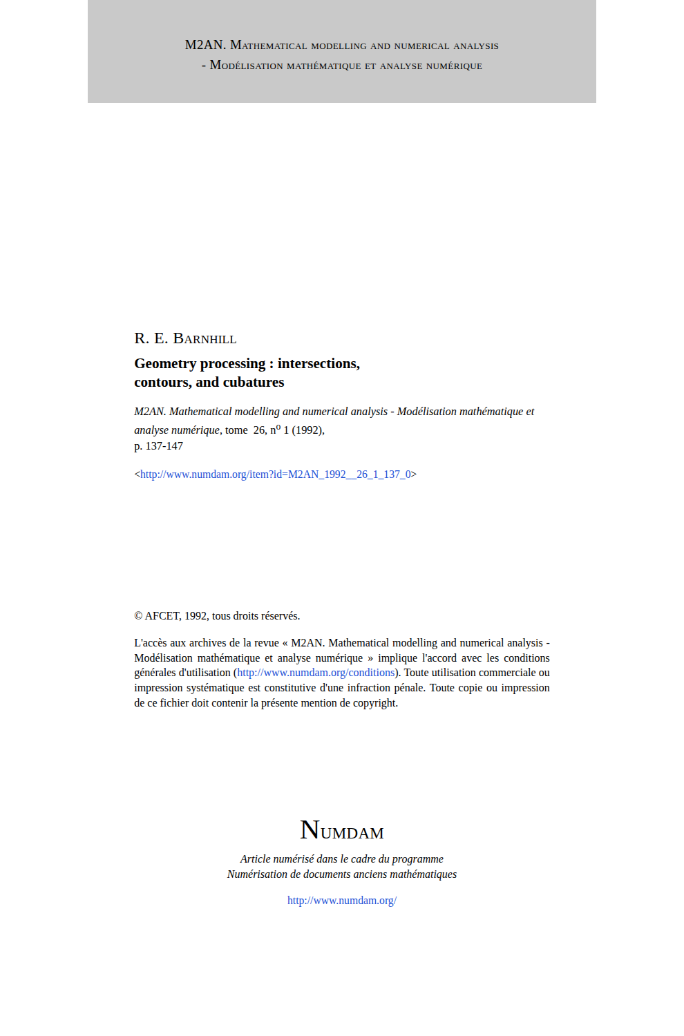M2AN. Mathematical modelling and numerical analysis
- Modélisation mathématique et analyse numérique
R. E. Barnhill
Geometry processing : intersections,
contours, and cubatures
M2AN. Mathematical modelling and numerical analysis - Modélisation mathématique et analyse numérique, tome 26, no 1 (1992),
p. 137-147
<http://www.numdam.org/item?id=M2AN_1992__26_1_137_0>
© AFCET, 1992, tous droits réservés.
L'accès aux archives de la revue « M2AN. Mathematical modelling and numerical analysis - Modélisation mathématique et analyse numérique » implique l'accord avec les conditions générales d'utilisation (http://www.numdam.org/conditions). Toute utilisation commerciale ou impression systématique est constitutive d'une infraction pénale. Toute copie ou impression de ce fichier doit contenir la présente mention de copyright.
Numdam
Article numérisé dans le cadre du programme
Numérisation de documents anciens mathématiques
http://www.numdam.org/